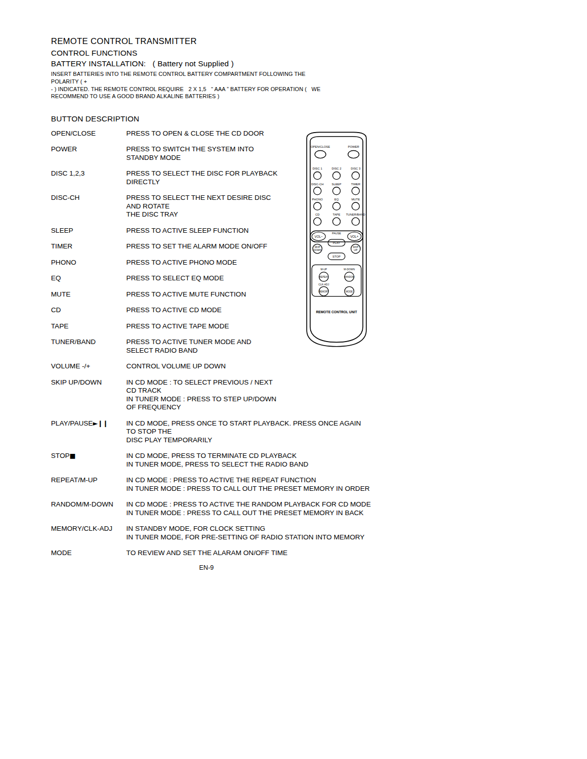REMOTE CONTROL TRANSMITTER
CONTROL FUNCTIONS
BATTERY INSTALLATION: ( Battery not Supplied )
INSERT BATTERIES INTO THE REMOTE CONTROL BATTERY COMPARTMENT FOLLOWING THE POLARITY ( +
- ) INDICATED. THE REMOTE CONTROL REQUIRE 2 X 1,5 “ AAA ” BATTERY FOR OPERATION ( WE
RECOMMEND TO USE A GOOD BRAND ALKALINE BATTERIES )
BUTTON DESCRIPTION
OPEN/CLOSE POWER DISC 1 DISC 2 DISC 3 DISC-CH SLEEP TIMER PHONO EQ MUTE CD TAPE TUNER/BAND VOL− VOL+ PAUSE PLAY SKIP DOWN SKIP UP STOP M-UP M-DOWN REPEAT RANDOM CLK-ADJ MEMORY MODE REMOTE CONTROL UNIT
| OPEN/CLOSE | PRESS TO OPEN & CLOSE THE CD DOOR | |
| POWER | PRESS TO SWITCH THE SYSTEM INTO STANDBY MODE | |
| DISC 1,2,3 | PRESS TO SELECT THE DISC FOR PLAYBACK DIRECTLY | |
| DISC-CH | PRESS TO SELECT THE NEXT DESIRE DISC AND ROTATE THE DISC TRAY | |
| SLEEP | PRESS TO ACTIVE SLEEP FUNCTION | |
| TIMER | PRESS TO SET THE ALARM MODE ON/OFF | |
| PHONO | PRESS TO ACTIVE PHONO MODE | |
| EQ | PRESS TO SELECT EQ MODE | |
| MUTE | PRESS TO ACTIVE MUTE FUNCTION | |
| CD | PRESS TO ACTIVE CD MODE | |
| TAPE | PRESS TO ACTIVE TAPE MODE | |
| TUNER/BAND | PRESS TO ACTIVE TUNER MODE AND SELECT RADIO BAND | |
| VOLUME -/+ | CONTROL VOLUME UP DOWN | |
| SKIP UP/DOWN | IN CD MODE : TO SELECT PREVIOUS / NEXT CD TRACK IN TUNER MODE : PRESS TO STEP UP/DOWN OF FREQUENCY | |
| PLAY/PAUSE ►❙❙ | IN CD MODE, PRESS ONCE TO START PLAYBACK. PRESS ONCE AGAIN TO STOP THE DISC PLAY TEMPORARILY |
| STOP ■ | IN CD MODE, PRESS TO TERMINATE CD PLAYBACK IN TUNER MODE, PRESS TO SELECT THE RADIO BAND |
| REPEAT/M-UP | IN CD MODE : PRESS TO ACTIVE THE REPEAT FUNCTION IN TUNER MODE : PRESS TO CALL OUT THE PRESET MEMORY IN ORDER |
| RANDOM/M-DOWN | IN CD MODE : PRESS TO ACTIVE THE RANDOM PLAYBACK FOR CD MODE IN TUNER MODE : PRESS TO CALL OUT THE PRESET MEMORY IN BACK |
| MEMORY/CLK-ADJ | IN STANDBY MODE, FOR CLOCK SETTING IN TUNER MODE, FOR PRE-SETTING OF RADIO STATION INTO MEMORY |
| MODE | TO REVIEW AND SET THE ALARAM ON/OFF TIME |
EN-9